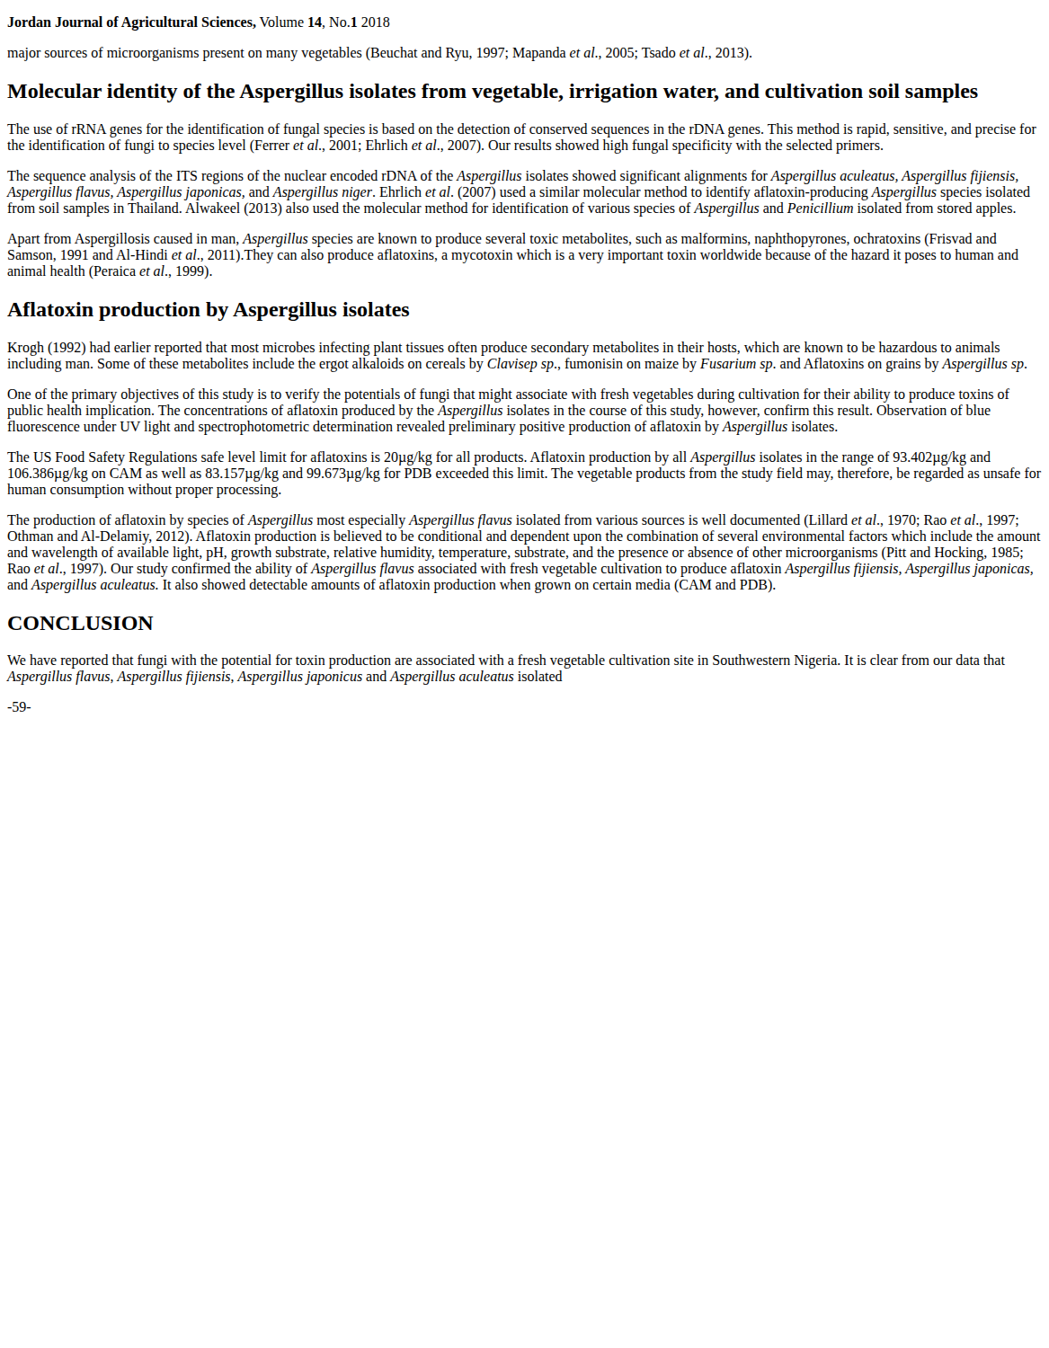Jordan Journal of Agricultural Sciences, Volume 14, No.1 2018
major sources of microorganisms present on many vegetables (Beuchat and Ryu, 1997; Mapanda et al., 2005; Tsado et al., 2013).
Molecular identity of the Aspergillus isolates from vegetable, irrigation water, and cultivation soil samples
The use of rRNA genes for the identification of fungal species is based on the detection of conserved sequences in the rDNA genes. This method is rapid, sensitive, and precise for the identification of fungi to species level (Ferrer et al., 2001; Ehrlich et al., 2007). Our results showed high fungal specificity with the selected primers.
The sequence analysis of the ITS regions of the nuclear encoded rDNA of the Aspergillus isolates showed significant alignments for Aspergillus aculeatus, Aspergillus fijiensis, Aspergillus flavus, Aspergillus japonicas, and Aspergillus niger. Ehrlich et al. (2007) used a similar molecular method to identify aflatoxin-producing Aspergillus species isolated from soil samples in Thailand. Alwakeel (2013) also used the molecular method for identification of various species of Aspergillus and Penicillium isolated from stored apples.
Apart from Aspergillosis caused in man, Aspergillus species are known to produce several toxic metabolites, such as malformins, naphthopyrones, ochratoxins (Frisvad and Samson, 1991 and Al-Hindi et al., 2011).They can also produce aflatoxins, a mycotoxin which is a very important toxin worldwide because of the hazard it poses to human and animal health (Peraica et al., 1999).
Aflatoxin production by Aspergillus isolates
Krogh (1992) had earlier reported that most microbes infecting plant tissues often produce secondary metabolites in their hosts, which are known to be hazardous to animals including man. Some of these metabolites include the ergot alkaloids on cereals by Clavisep sp., fumonisin on maize by Fusarium sp. and Aflatoxins on grains by Aspergillus sp.
One of the primary objectives of this study is to verify the potentials of fungi that might associate with fresh vegetables during cultivation for their ability to produce toxins of public health implication. The concentrations of aflatoxin produced by the Aspergillus isolates in the course of this study, however, confirm this result. Observation of blue fluorescence under UV light and spectrophotometric determination revealed preliminary positive production of aflatoxin by Aspergillus isolates.
The US Food Safety Regulations safe level limit for aflatoxins is 20µg/kg for all products. Aflatoxin production by all Aspergillus isolates in the range of 93.402µg/kg and 106.386µg/kg on CAM as well as 83.157µg/kg and 99.673µg/kg for PDB exceeded this limit. The vegetable products from the study field may, therefore, be regarded as unsafe for human consumption without proper processing.
The production of aflatoxin by species of Aspergillus most especially Aspergillus flavus isolated from various sources is well documented (Lillard et al., 1970; Rao et al., 1997; Othman and Al-Delamiy, 2012). Aflatoxin production is believed to be conditional and dependent upon the combination of several environmental factors which include the amount and wavelength of available light, pH, growth substrate, relative humidity, temperature, substrate, and the presence or absence of other microorganisms (Pitt and Hocking, 1985; Rao et al., 1997). Our study confirmed the ability of Aspergillus flavus associated with fresh vegetable cultivation to produce aflatoxin Aspergillus fijiensis, Aspergillus japonicas, and Aspergillus aculeatus. It also showed detectable amounts of aflatoxin production when grown on certain media (CAM and PDB).
CONCLUSION
We have reported that fungi with the potential for toxin production are associated with a fresh vegetable cultivation site in Southwestern Nigeria. It is clear from our data that Aspergillus flavus, Aspergillus fijiensis, Aspergillus japonicus and Aspergillus aculeatus isolated
-59-